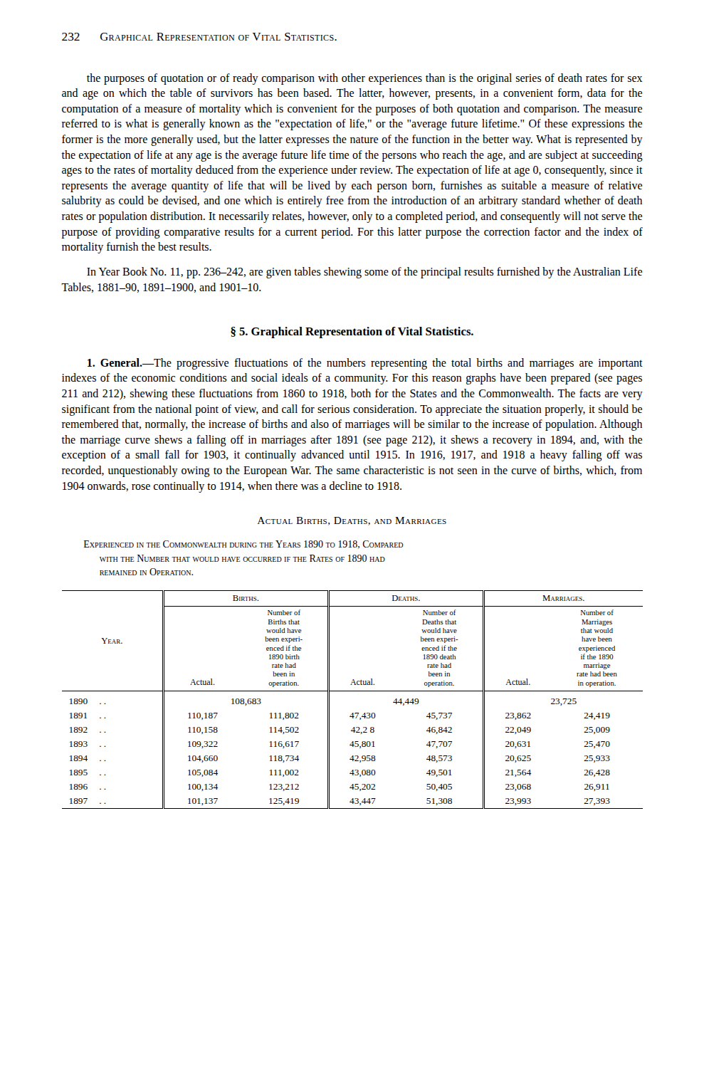232 Graphical Representation of Vital Statistics.
the purposes of quotation or of ready comparison with other experiences than is the original series of death rates for sex and age on which the table of survivors has been based. The latter, however, presents, in a convenient form, data for the computation of a measure of mortality which is convenient for the purposes of both quotation and comparison. The measure referred to is what is generally known as the "expectation of life," or the "average future lifetime." Of these expressions the former is the more generally used, but the latter expresses the nature of the function in the better way. What is represented by the expectation of life at any age is the average future life time of the persons who reach the age, and are subject at succeeding ages to the rates of mortality deduced from the experience under review. The expectation of life at age 0, consequently, since it represents the average quantity of life that will be lived by each person born, furnishes as suitable a measure of relative salubrity as could be devised, and one which is entirely free from the introduction of an arbitrary standard whether of death rates or population distribution. It necessarily relates, however, only to a completed period, and consequently will not serve the purpose of providing comparative results for a current period. For this latter purpose the correction factor and the index of mortality furnish the best results.
In Year Book No. 11, pp. 236–242, are given tables shewing some of the principal results furnished by the Australian Life Tables, 1881–90, 1891–1900, and 1901–10.
§ 5. Graphical Representation of Vital Statistics.
1. General.—The progressive fluctuations of the numbers representing the total births and marriages are important indexes of the economic conditions and social ideals of a community. For this reason graphs have been prepared (see pages 211 and 212), shewing these fluctuations from 1860 to 1918, both for the States and the Commonwealth. The facts are very significant from the national point of view, and call for serious consideration. To appreciate the situation properly, it should be remembered that, normally, the increase of births and also of marriages will be similar to the increase of population. Although the marriage curve shews a falling off in marriages after 1891 (see page 212), it shews a recovery in 1894, and, with the exception of a small fall for 1903, it continually advanced until 1915. In 1916, 1917, and 1918 a heavy falling off was recorded, unquestionably owing to the European War. The same characteristic is not seen in the curve of births, which, from 1904 onwards, rose continually to 1914, when there was a decline to 1918.
Actual Births, Deaths, and Marriages
Experienced in the Commonwealth during the Years 1890 to 1918, Compared with the Number that would have occurred if the Rates of 1890 had remained in Operation.
| Year. | Births. | Deaths. | Marriages. |
| --- | --- | --- | --- |
| Actual. | Number of Births that would have been experi- enced if the 1890 birth rate had been in operation. | Actual. | Number of Deaths that would have been experi- enced if the 1890 death rate had been in operation. | Actual. | Number of Marriages that would have been experienced if the 1890 marriage rate had been in operation. |
| 1890 .. | 108,683 | 44,449 | 23,725 |
| 1891 .. | 110,187 | 111,802 | 47,430 | 45,737 | 23,862 | 24,419 |
| 1892 .. | 110,158 | 114,502 | 42,2 8 | 46,842 | 22,049 | 25,009 |
| 1893 .. | 109,322 | 116,617 | 45,801 | 47,707 | 20,631 | 25,470 |
| 1894 .. | 104,660 | 118,734 | 42,958 | 48,573 | 20,625 | 25,933 |
| 1895 .. | 105,084 | 111,002 | 43,080 | 49,501 | 21,564 | 26,428 |
| 1896 .. | 100,134 | 123,212 | 45,202 | 50,405 | 23,068 | 26,911 |
| 1897 .. | 101,137 | 125,419 | 43,447 | 51,308 | 23,993 | 27,393 |